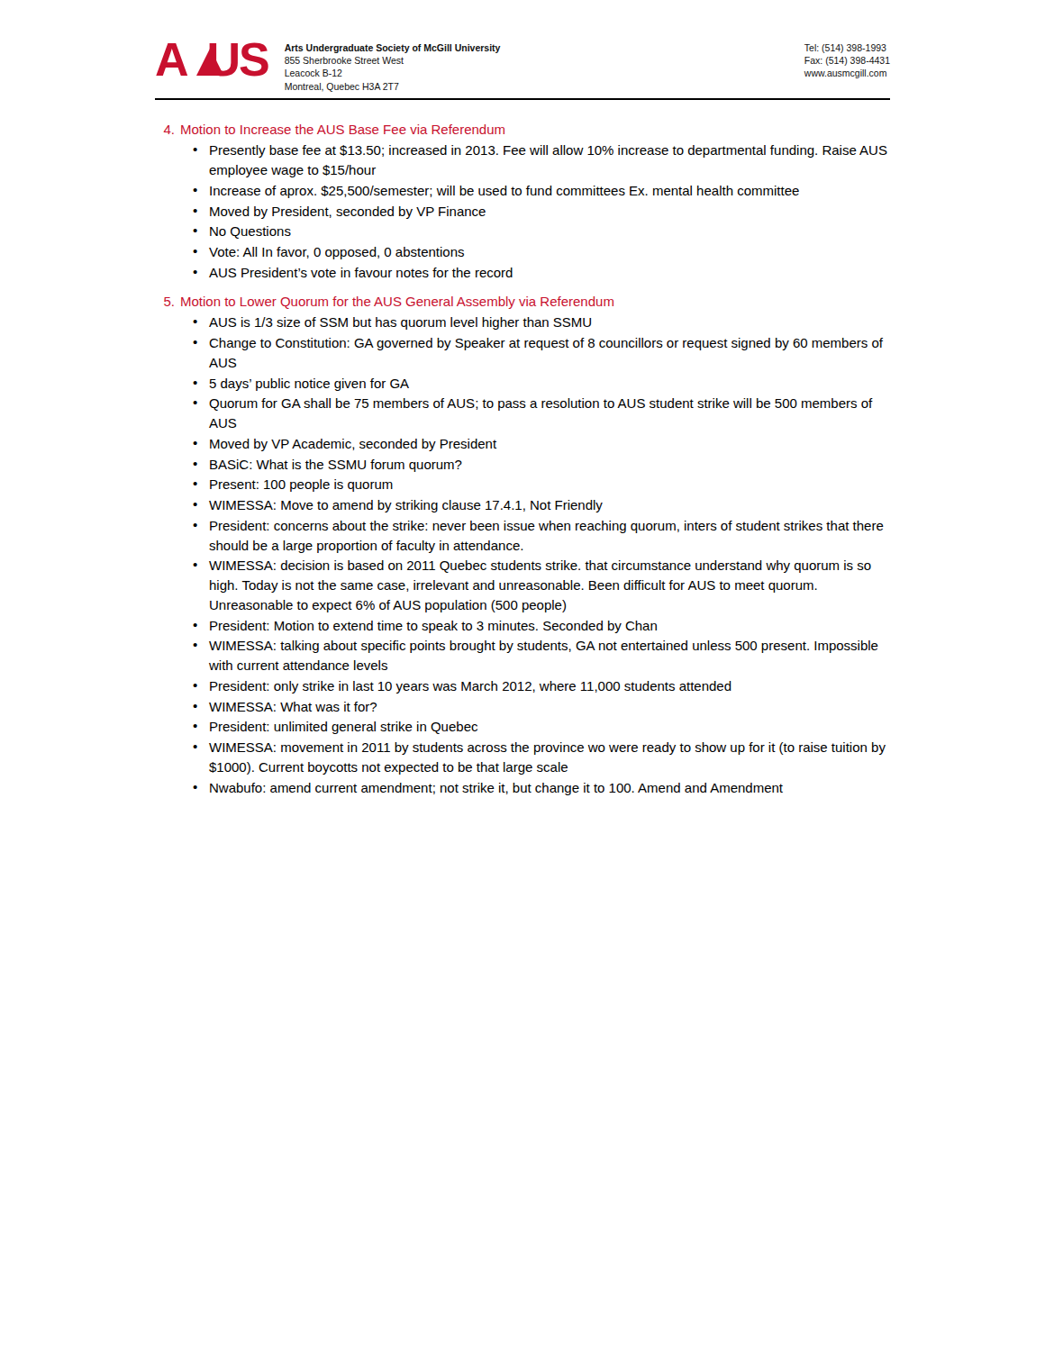A▲US
Arts Undergraduate Society of McGill University
855 Sherbrooke Street West
Leacock B-12
Montreal, Quebec H3A 2T7
Tel: (514) 398-1993
Fax: (514) 398-4431
www.ausmcgill.com
Motion to Increase the AUS Base Fee via Referendum
Presently base fee at $13.50; increased in 2013. Fee will allow 10% increase to departmental funding. Raise AUS employee wage to $15/hour
Increase of aprox. $25,500/semester; will be used to fund committees Ex. mental health committee
Moved by President, seconded by VP Finance
No Questions
Vote: All In favor, 0 opposed, 0 abstentions
AUS President’s vote in favour notes for the record
Motion to Lower Quorum for the AUS General Assembly via Referendum
AUS is 1/3 size of SSM but has quorum level higher than SSMU
Change to Constitution: GA governed by Speaker at request of 8 councillors or request signed by 60 members of AUS
5 days’ public notice given for GA
Quorum for GA shall be 75 members of AUS; to pass a resolution to AUS student strike will be 500 members of AUS
Moved by VP Academic, seconded by President
BASiC: What is the SSMU forum quorum?
Present: 100 people is quorum
WIMESSA: Move to amend by striking clause 17.4.1, Not Friendly
President: concerns about the strike: never been issue when reaching quorum, inters of student strikes that there should be a large proportion of faculty in attendance.
WIMESSA: decision is based on 2011 Quebec students strike. that circumstance understand why quorum is so high. Today is not the same case, irrelevant and unreasonable. Been difficult for AUS to meet quorum. Unreasonable to expect 6% of AUS population (500 people)
President: Motion to extend time to speak to 3 minutes. Seconded by Chan
WIMESSA: talking about specific points brought by students, GA not entertained unless 500 present. Impossible with current attendance levels
President: only strike in last 10 years was March 2012, where 11,000 students attended
WIMESSA: What was it for?
President: unlimited general strike in Quebec
WIMESSA: movement in 2011 by students across the province wo were ready to show up for it (to raise tuition by $1000). Current boycotts not expected to be that large scale
Nwabufo: amend current amendment; not strike it, but change it to 100. Amend and Amendment